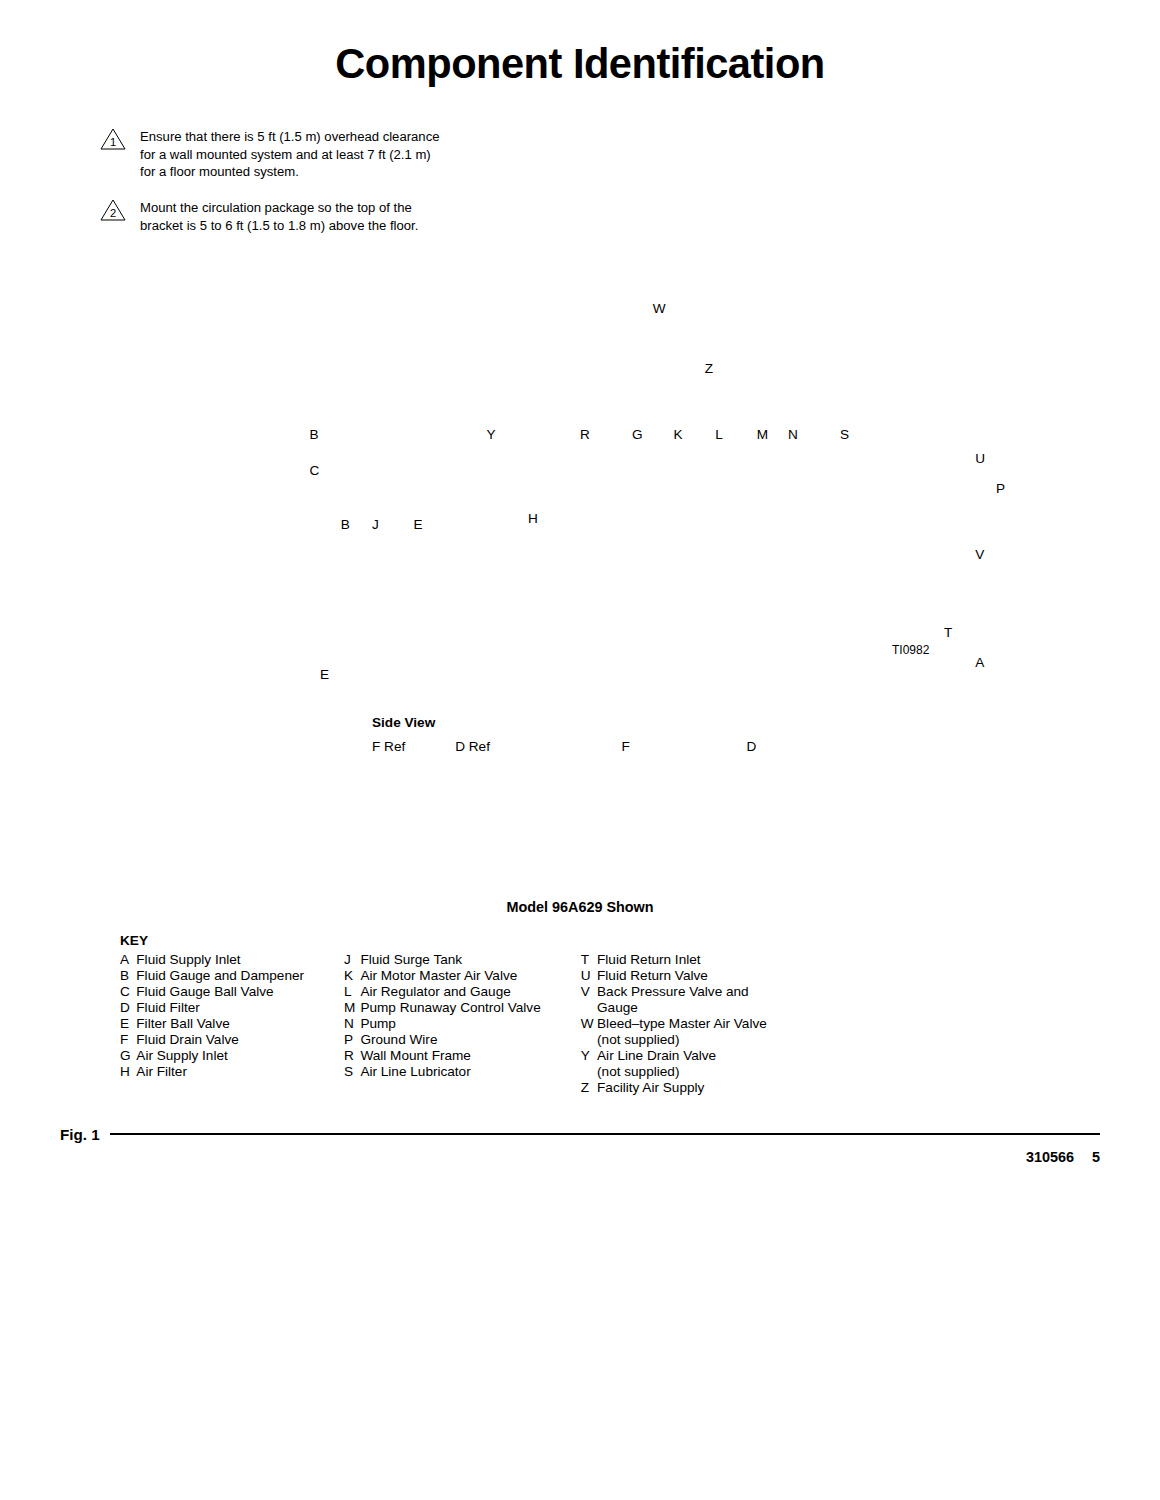Component Identification
1
Ensure that there is 5 ft (1.5 m) overhead clearance
for a wall mounted system and at least 7 ft (2.1 m)
for a floor mounted system.
2
Mount the circulation package so the top of the
bracket is 5 to 6 ft (1.5 to 1.8 m) above the floor.
W Z Y R G K L M N S B C B J E E H U P V T A Side View F Ref D Ref F D TI0982
Model 96A629 Shown
KEY
AFluid Supply Inlet
BFluid Gauge and Dampener
CFluid Gauge Ball Valve
DFluid Filter
EFilter Ball Valve
FFluid Drain Valve
GAir Supply Inlet
HAir Filter
JFluid Surge Tank
KAir Motor Master Air Valve
LAir Regulator and Gauge
MPump Runaway Control Valve
NPump
PGround Wire
RWall Mount Frame
SAir Line Lubricator
TFluid Return Inlet
UFluid Return Valve
VBack Pressure Valve and
Gauge
WBleed–type Master Air Valve
(not supplied)
YAir Line Drain Valve
(not supplied)
ZFacility Air Supply
Fig. 1
3105665